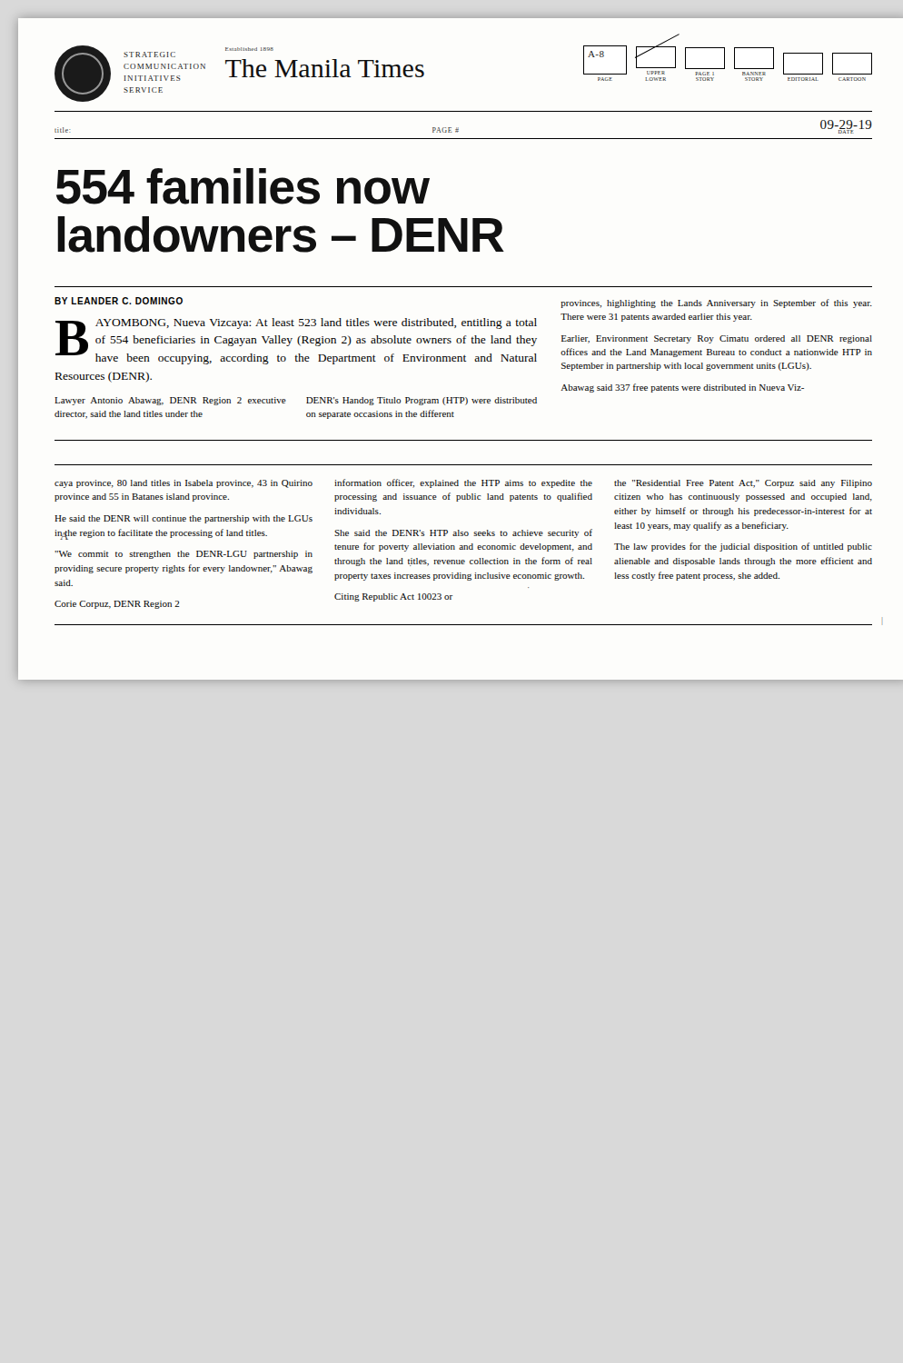Strategic
Communication
Initiatives
Service
Established 1898
The Manila Times
A-8
PAGE
UPPER LOWER
PAGE 1
STORY
BANNER
STORY
EDITORIAL
CARTOON
title:
PAGE #
09-29-19DATE
554 families now landowners – DENR
BY LEANDER C. DOMINGO
BAYOMBONG, Nueva Vizcaya: At least 523 land titles were distributed, entitling a total of 554 beneficiaries in Cagayan Valley (Region 2) as absolute owners of the land they have been occupying, according to the Department of Environment and Natural Resources (DENR).
Lawyer Antonio Abawag, DENR Region 2 executive director, said the land titles under the
DENR's Handog Titulo Program (HTP) were distributed on separate occasions in the different
provinces, highlighting the Lands Anniversary in September of this year. There were 31 patents awarded earlier this year.
Earlier, Environment Secretary Roy Cimatu ordered all DENR regional offices and the Land Management Bureau to conduct a nationwide HTP in September in partnership with local government units (LGUs).
Abawag said 337 free patents were distributed in Nueva Viz-
caya province, 80 land titles in Isabela province, 43 in Quirino province and 55 in Batanes island province.
He said the DENR will continue the partnership with the LGUs in the region to facilitate the processing of land titles.
"We commit to strengthen the DENR-LGU partnership in providing secure property rights for every landowner," Abawag said.
Corie Corpuz, DENR Region 2
information officer, explained the HTP aims to expedite the processing and issuance of public land patents to qualified individuals.
She said the DENR's HTP also seeks to achieve security of tenure for poverty alleviation and economic development, and through the land titles, revenue collection in the form of real property taxes increases providing inclusive economic growth.
Citing Republic Act 10023 or
the "Residential Free Patent Act," Corpuz said any Filipino citizen who has continuously possessed and occupied land, either by himself or through his predecessor-in-interest for at least 10 years, may qualify as a beneficiary.
The law provides for the judicial disposition of untitled public alienable and disposable lands through the more efficient and less costly free patent process, she added.
A
·
·
|